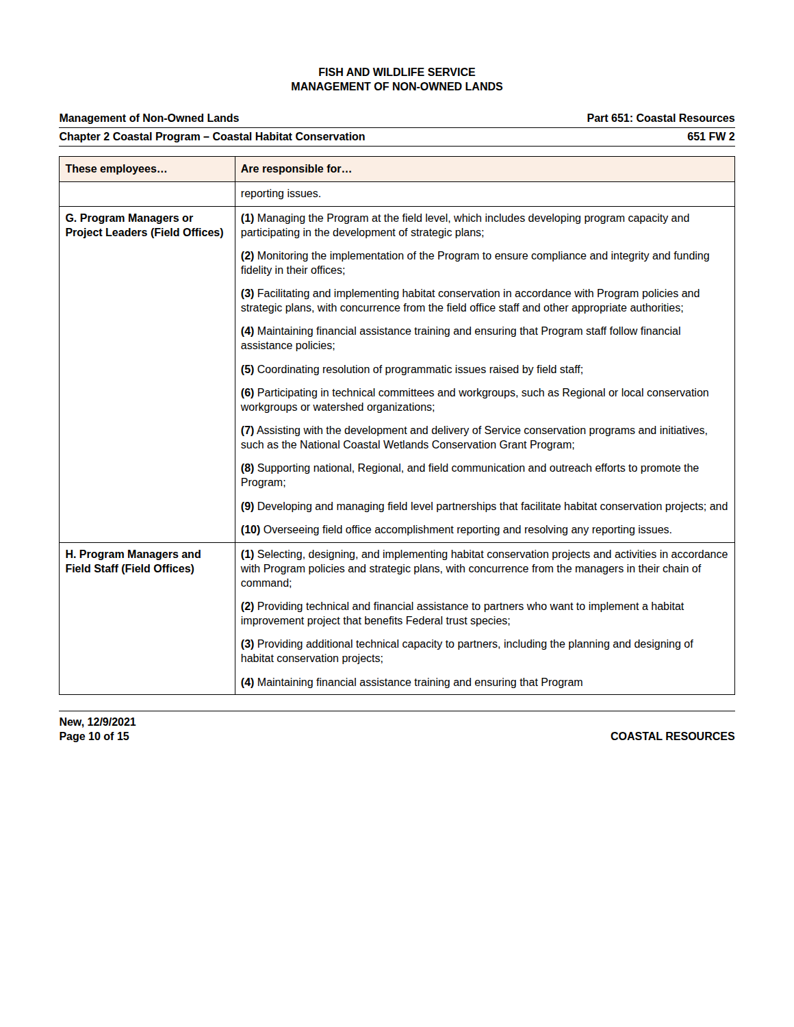FISH AND WILDLIFE SERVICE
MANAGEMENT OF NON-OWNED LANDS
Management of Non-Owned Lands Part 651: Coastal Resources
Chapter 2 Coastal Program – Coastal Habitat Conservation 651 FW 2
| These employees… | Are responsible for… |
| --- | --- |
| | reporting issues. |
| G. Program Managers or Project Leaders (Field Offices) | (1) Managing the Program at the field level, which includes developing program capacity and participating in the development of strategic plans; (2) Monitoring the implementation of the Program to ensure compliance and integrity and funding fidelity in their offices; (3) Facilitating and implementing habitat conservation in accordance with Program policies and strategic plans, with concurrence from the field office staff and other appropriate authorities; (4) Maintaining financial assistance training and ensuring that Program staff follow financial assistance policies; (5) Coordinating resolution of programmatic issues raised by field staff; (6) Participating in technical committees and workgroups, such as Regional or local conservation workgroups or watershed organizations; (7) Assisting with the development and delivery of Service conservation programs and initiatives, such as the National Coastal Wetlands Conservation Grant Program; (8) Supporting national, Regional, and field communication and outreach efforts to promote the Program; (9) Developing and managing field level partnerships that facilitate habitat conservation projects; and (10) Overseeing field office accomplishment reporting and resolving any reporting issues. |
| H. Program Managers and Field Staff (Field Offices) | (1) Selecting, designing, and implementing habitat conservation projects and activities in accordance with Program policies and strategic plans, with concurrence from the managers in their chain of command; (2) Providing technical and financial assistance to partners who want to implement a habitat improvement project that benefits Federal trust species; (3) Providing additional technical capacity to partners, including the planning and designing of habitat conservation projects; (4) Maintaining financial assistance training and ensuring that Program |
New, 12/9/2021
Page 10 of 15
COASTAL RESOURCES